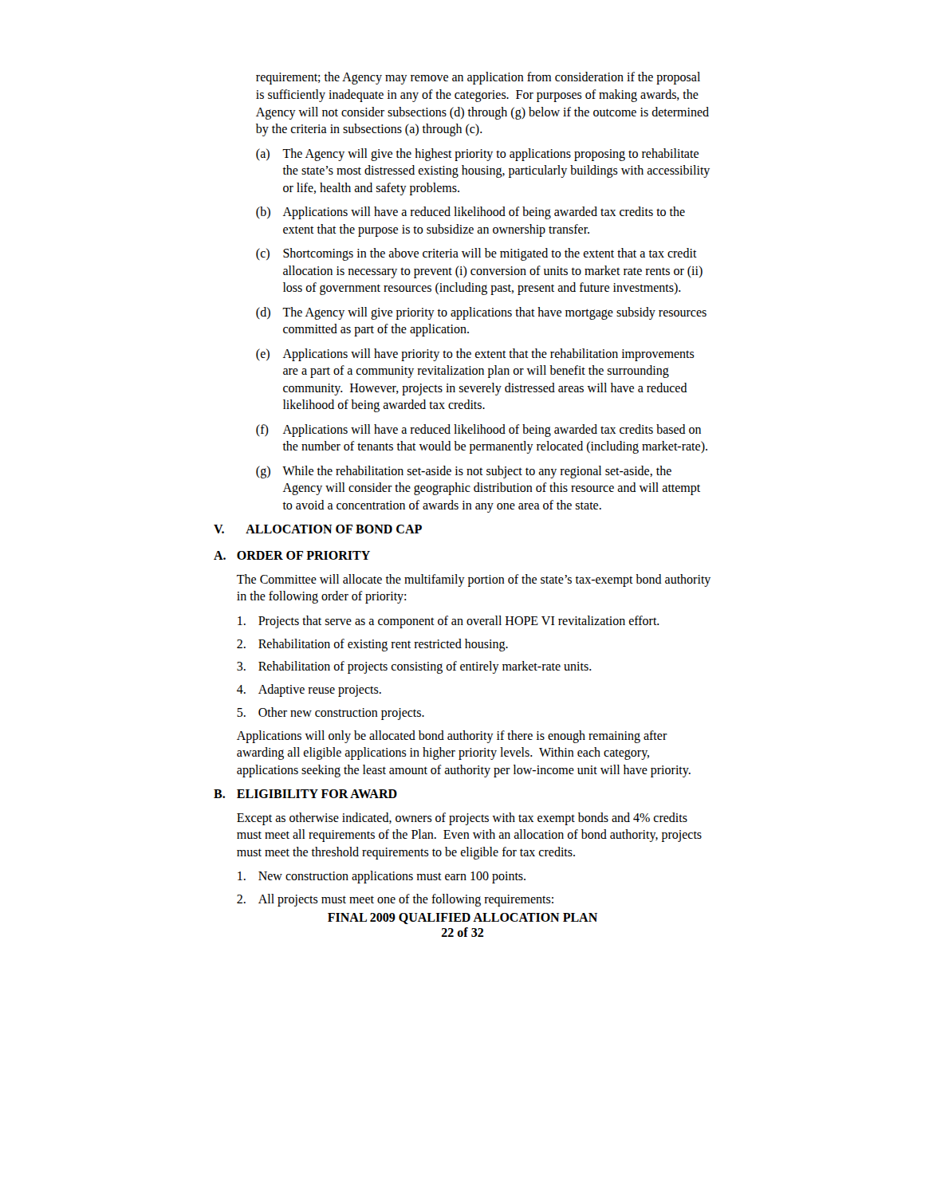requirement; the Agency may remove an application from consideration if the proposal is sufficiently inadequate in any of the categories. For purposes of making awards, the Agency will not consider subsections (d) through (g) below if the outcome is determined by the criteria in subsections (a) through (c).
(a)
The Agency will give the highest priority to applications proposing to rehabilitate the state’s most distressed existing housing, particularly buildings with accessibility or life, health and safety problems.
(b)
Applications will have a reduced likelihood of being awarded tax credits to the extent that the purpose is to subsidize an ownership transfer.
(c)
Shortcomings in the above criteria will be mitigated to the extent that a tax credit allocation is necessary to prevent (i) conversion of units to market rate rents or (ii) loss of government resources (including past, present and future investments).
(d)
The Agency will give priority to applications that have mortgage subsidy resources committed as part of the application.
(e)
Applications will have priority to the extent that the rehabilitation improvements are a part of a community revitalization plan or will benefit the surrounding community. However, projects in severely distressed areas will have a reduced likelihood of being awarded tax credits.
(f)
Applications will have a reduced likelihood of being awarded tax credits based on the number of tenants that would be permanently relocated (including market-rate).
(g)
While the rehabilitation set-aside is not subject to any regional set-aside, the Agency will consider the geographic distribution of this resource and will attempt to avoid a concentration of awards in any one area of the state.
V.
ALLOCATION OF BOND CAP
A.
ORDER OF PRIORITY
The Committee will allocate the multifamily portion of the state’s tax-exempt bond authority in the following order of priority:
1.
Projects that serve as a component of an overall HOPE VI revitalization effort.
2.
Rehabilitation of existing rent restricted housing.
3.
Rehabilitation of projects consisting of entirely market-rate units.
4.
Adaptive reuse projects.
5.
Other new construction projects.
Applications will only be allocated bond authority if there is enough remaining after awarding all eligible applications in higher priority levels. Within each category, applications seeking the least amount of authority per low-income unit will have priority.
B.
ELIGIBILITY FOR AWARD
Except as otherwise indicated, owners of projects with tax exempt bonds and 4% credits must meet all requirements of the Plan. Even with an allocation of bond authority, projects must meet the threshold requirements to be eligible for tax credits.
1.
New construction applications must earn 100 points.
2.
All projects must meet one of the following requirements:
FINAL 2009 QUALIFIED ALLOCATION PLAN
22 of 32